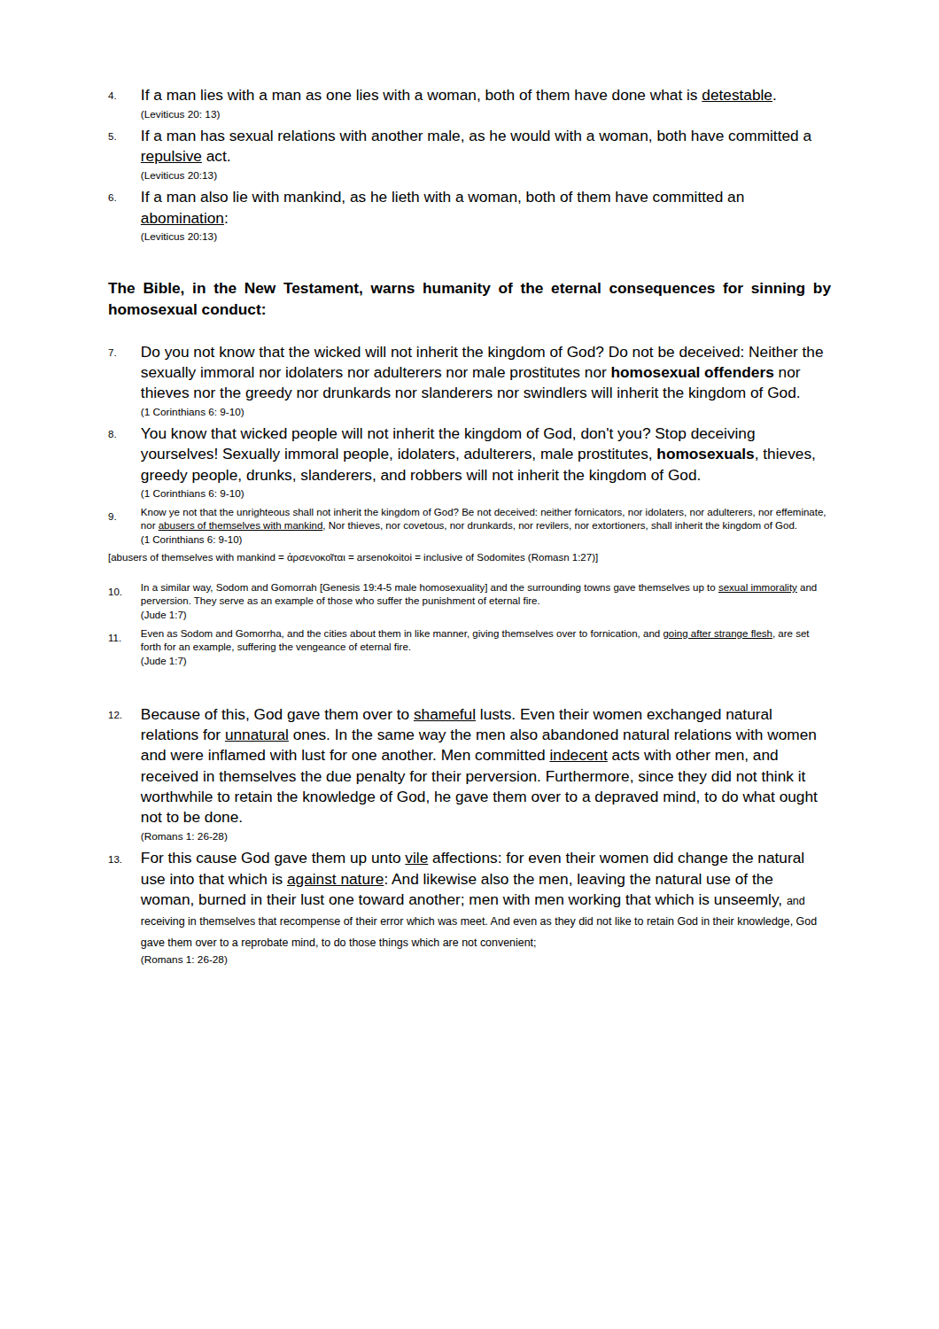4. If a man lies with a man as one lies with a woman, both of them have done what is detestable. (Leviticus 20: 13)
5. If a man has sexual relations with another male, as he would with a woman, both have committed a repulsive act. (Leviticus 20:13)
6. If a man also lie with mankind, as he lieth with a woman, both of them have committed an abomination: (Leviticus 20:13)
The Bible, in the New Testament, warns humanity of the eternal consequences for sinning by homosexual conduct:
7. Do you not know that the wicked will not inherit the kingdom of God? Do not be deceived: Neither the sexually immoral nor idolaters nor adulterers nor male prostitutes nor homosexual offenders nor thieves nor the greedy nor drunkards nor slanderers nor swindlers will inherit the kingdom of God. (1 Corinthians 6: 9-10)
8. You know that wicked people will not inherit the kingdom of God, don't you? Stop deceiving yourselves! Sexually immoral people, idolaters, adulterers, male prostitutes, homosexuals, thieves, greedy people, drunks, slanderers, and robbers will not inherit the kingdom of God. (1 Corinthians 6: 9-10)
9. Know ye not that the unrighteous shall not inherit the kingdom of God? Be not deceived: neither fornicators, nor idolaters, nor adulterers, nor effeminate, nor abusers of themselves with mankind, Nor thieves, nor covetous, nor drunkards, nor revilers, nor extortioners, shall inherit the kingdom of God. (1 Corinthians 6: 9-10)
[abusers of themselves with mankind = ἀρσενοκοῖται = arsenokoitoi = inclusive of Sodomites (Romasn 1:27)]
10. In a similar way, Sodom and Gomorrah [Genesis 19:4-5 male homosexuality] and the surrounding towns gave themselves up to sexual immorality and perversion. They serve as an example of those who suffer the punishment of eternal fire. (Jude 1:7)
11. Even as Sodom and Gomorrha, and the cities about them in like manner, giving themselves over to fornication, and going after strange flesh, are set forth for an example, suffering the vengeance of eternal fire. (Jude 1:7)
12. Because of this, God gave them over to shameful lusts. Even their women exchanged natural relations for unnatural ones. In the same way the men also abandoned natural relations with women and were inflamed with lust for one another. Men committed indecent acts with other men, and received in themselves the due penalty for their perversion. Furthermore, since they did not think it worthwhile to retain the knowledge of God, he gave them over to a depraved mind, to do what ought not to be done. (Romans 1: 26-28)
13. For this cause God gave them up unto vile affections: for even their women did change the natural use into that which is against nature: And likewise also the men, leaving the natural use of the woman, burned in their lust one toward another; men with men working that which is unseemly, and receiving in themselves that recompense of their error which was meet. And even as they did not like to retain God in their knowledge, God gave them over to a reprobate mind, to do those things which are not convenient; (Romans 1: 26-28)